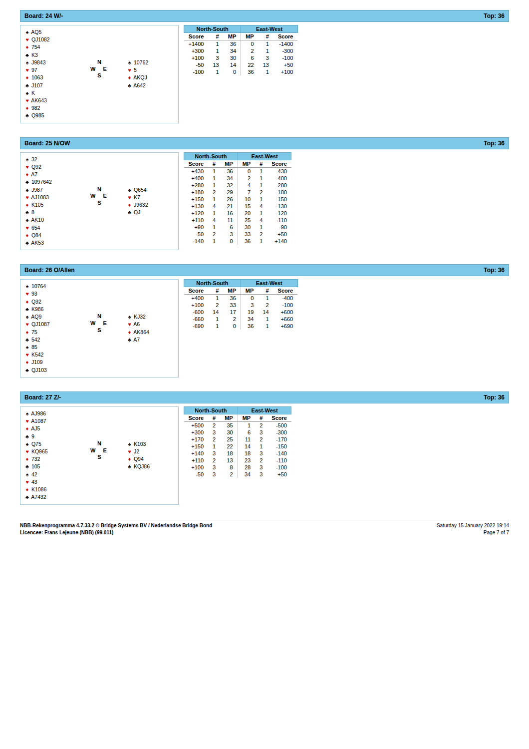Board: 24 W/- Top: 36
| ♠ AQ5 ♥ QJ1082 ♦ 754 ♣ K3 |
| ♠ J9843 ♥ 97 ♦ 1063 ♣ J107 | N W E S | ♠ 10762 ♥ 5 ♦ AKQJ ♣ A642 |
| ♠ K ♥ AK643 ♦ 982 ♣ Q985 |
| North-South | East-West |
| --- | --- |
| Score | # | MP | MP | # | Score |
| +1400 | 1 | 36 | 0 | 1 | -1400 |
| +300 | 1 | 34 | 2 | 1 | -300 |
| +100 | 3 | 30 | 6 | 3 | -100 |
| -50 | 13 | 14 | 22 | 13 | +50 |
| -100 | 1 | 0 | 36 | 1 | +100 |
Board: 25 N/OW Top: 36
| ♠ 32 ♥ Q92 ♦ A7 ♣ 1097642 |
| ♠ J987 ♥ AJ1083 ♦ K105 ♣ 8 | N W E S | ♠ Q654 ♥ K7 ♦ J9632 ♣ QJ |
| ♠ AK10 ♥ 654 ♦ Q84 ♣ AK53 |
| North-South | East-West |
| --- | --- |
| Score | # | MP | MP | # | Score |
| +430 | 1 | 36 | 0 | 1 | -430 |
| +400 | 1 | 34 | 2 | 1 | -400 |
| +280 | 1 | 32 | 4 | 1 | -280 |
| +180 | 2 | 29 | 7 | 2 | -180 |
| +150 | 1 | 26 | 10 | 1 | -150 |
| +130 | 4 | 21 | 15 | 4 | -130 |
| +120 | 1 | 16 | 20 | 1 | -120 |
| +110 | 4 | 11 | 25 | 4 | -110 |
| +90 | 1 | 6 | 30 | 1 | -90 |
| -50 | 2 | 3 | 33 | 2 | +50 |
| -140 | 1 | 0 | 36 | 1 | +140 |
Board: 26 O/Allen Top: 36
| ♠ 10764 ♥ 93 ♦ Q32 ♣ K986 |
| ♠ AQ9 ♥ QJ1087 ♦ 75 ♣ 542 | N W E S | ♠ KJ32 ♥ A6 ♦ AK864 ♣ A7 |
| ♠ 85 ♥ K542 ♦ J109 ♣ QJ103 |
| North-South | East-West |
| --- | --- |
| Score | # | MP | MP | # | Score |
| +400 | 1 | 36 | 0 | 1 | -400 |
| +100 | 2 | 33 | 3 | 2 | -100 |
| -600 | 14 | 17 | 19 | 14 | +600 |
| -660 | 1 | 2 | 34 | 1 | +660 |
| -690 | 1 | 0 | 36 | 1 | +690 |
Board: 27 Z/- Top: 36
| ♠ AJ986 ♥ A1087 ♦ AJ5 ♣ 9 |
| ♠ Q75 ♥ KQ965 ♦ 732 ♣ 105 | N W E S | ♠ K103 ♥ J2 ♦ Q94 ♣ KQJ86 |
| ♠ 42 ♥ 43 ♦ K1086 ♣ A7432 |
| North-South | East-West |
| --- | --- |
| Score | # | MP | MP | # | Score |
| +500 | 2 | 35 | 1 | 2 | -500 |
| +300 | 3 | 30 | 6 | 3 | -300 |
| +170 | 2 | 25 | 11 | 2 | -170 |
| +150 | 1 | 22 | 14 | 1 | -150 |
| +140 | 3 | 18 | 18 | 3 | -140 |
| +110 | 2 | 13 | 23 | 2 | -110 |
| +100 | 3 | 8 | 28 | 3 | -100 |
| -50 | 3 | 2 | 34 | 3 | +50 |
NBB-Rekenprogramma 4.7.33.2 © Bridge Systems BV / Nederlandse Bridge Bond
Licencee: Frans Lejeune (NBB) (99.011)
Saturday 15 January 2022 19:14
Page 7 of 7